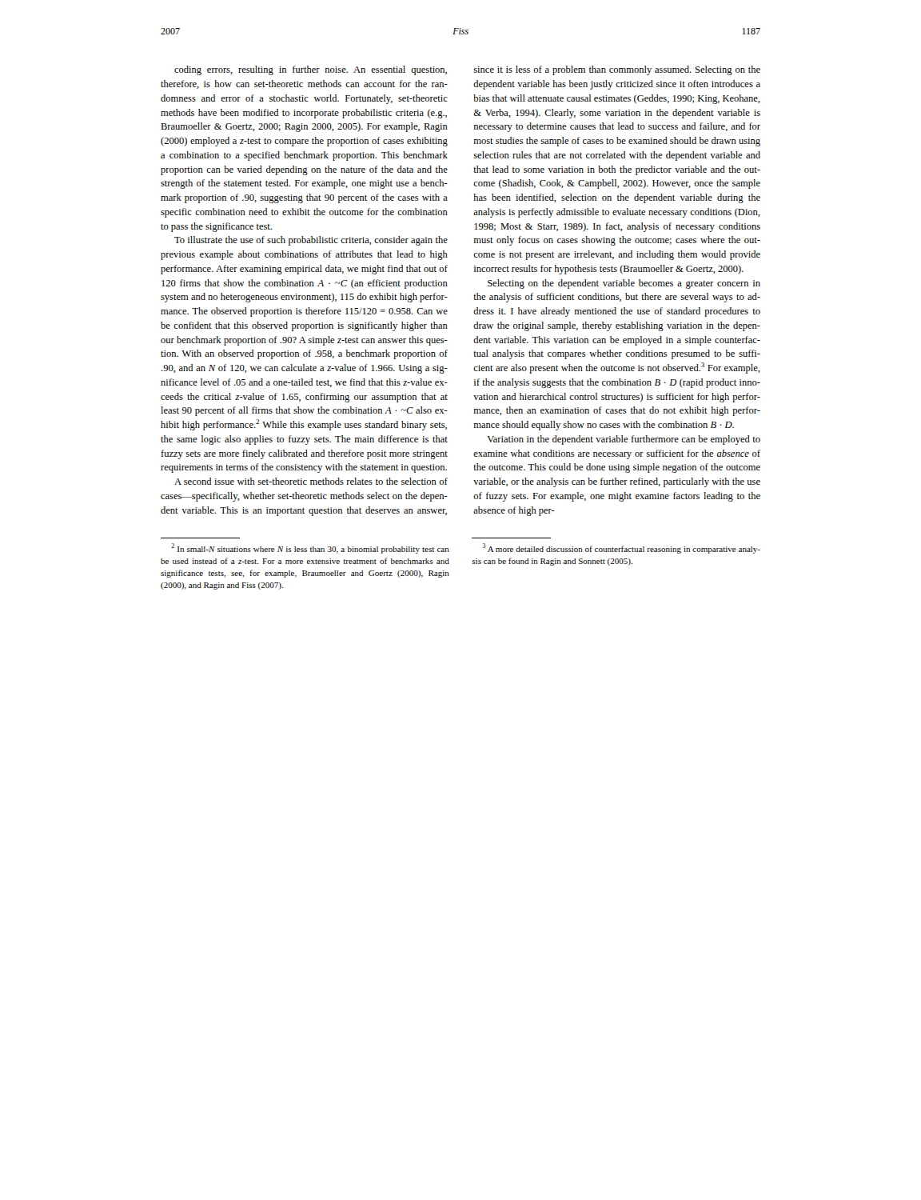2007 Fiss 1187
coding errors, resulting in further noise. An essential question, therefore, is how can set-theoretic methods can account for the randomness and error of a stochastic world. Fortunately, set-theoretic methods have been modified to incorporate probabilistic criteria (e.g., Braumoeller & Goertz, 2000; Ragin 2000, 2005). For example, Ragin (2000) employed a z-test to compare the proportion of cases exhibiting a combination to a specified benchmark proportion. This benchmark proportion can be varied depending on the nature of the data and the strength of the statement tested. For example, one might use a benchmark proportion of .90, suggesting that 90 percent of the cases with a specific combination need to exhibit the outcome for the combination to pass the significance test.
To illustrate the use of such probabilistic criteria, consider again the previous example about combinations of attributes that lead to high performance. After examining empirical data, we might find that out of 120 firms that show the combination A · ~C (an efficient production system and no heterogeneous environment), 115 do exhibit high performance. The observed proportion is therefore 115/120 = 0.958. Can we be confident that this observed proportion is significantly higher than our benchmark proportion of .90? A simple z-test can answer this question. With an observed proportion of .958, a benchmark proportion of .90, and an N of 120, we can calculate a z-value of 1.966. Using a significance level of .05 and a one-tailed test, we find that this z-value exceeds the critical z-value of 1.65, confirming our assumption that at least 90 percent of all firms that show the combination A · ~C also exhibit high performance.2 While this example uses standard binary sets, the same logic also applies to fuzzy sets. The main difference is that fuzzy sets are more finely calibrated and therefore posit more stringent requirements in terms of the consistency with the statement in question.
A second issue with set-theoretic methods relates to the selection of cases—specifically, whether set-theoretic methods select on the dependent variable. This is an important question that deserves an answer, since it is less of a problem than commonly assumed. Selecting on the dependent variable has been justly criticized since it often introduces a bias that will attenuate causal estimates (Geddes, 1990; King, Keohane, & Verba, 1994). Clearly, some variation in the dependent variable is necessary to determine causes that lead to success and failure, and for most studies the sample of cases to be examined should be drawn using selection rules that are not correlated with the dependent variable and that lead to some variation in both the predictor variable and the outcome (Shadish, Cook, & Campbell, 2002). However, once the sample has been identified, selection on the dependent variable during the analysis is perfectly admissible to evaluate necessary conditions (Dion, 1998; Most & Starr, 1989). In fact, analysis of necessary conditions must only focus on cases showing the outcome; cases where the outcome is not present are irrelevant, and including them would provide incorrect results for hypothesis tests (Braumoeller & Goertz, 2000).
Selecting on the dependent variable becomes a greater concern in the analysis of sufficient conditions, but there are several ways to address it. I have already mentioned the use of standard procedures to draw the original sample, thereby establishing variation in the dependent variable. This variation can be employed in a simple counterfactual analysis that compares whether conditions presumed to be sufficient are also present when the outcome is not observed.3 For example, if the analysis suggests that the combination B · D (rapid product innovation and hierarchical control structures) is sufficient for high performance, then an examination of cases that do not exhibit high performance should equally show no cases with the combination B · D.
Variation in the dependent variable furthermore can be employed to examine what conditions are necessary or sufficient for the absence of the outcome. This could be done using simple negation of the outcome variable, or the analysis can be further refined, particularly with the use of fuzzy sets. For example, one might examine factors leading to the absence of high per-
2 In small-N situations where N is less than 30, a binomial probability test can be used instead of a z-test. For a more extensive treatment of benchmarks and significance tests, see, for example, Braumoeller and Goertz (2000), Ragin (2000), and Ragin and Fiss (2007).
3 A more detailed discussion of counterfactual reasoning in comparative analysis can be found in Ragin and Sonnett (2005).